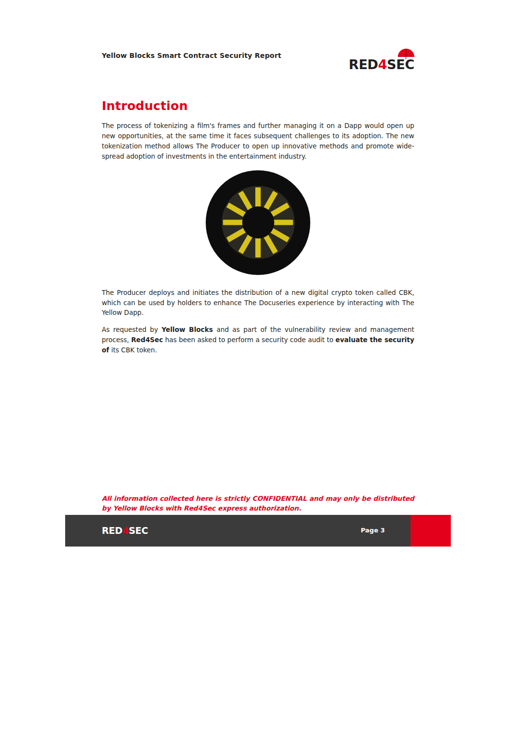Yellow Blocks Smart Contract Security Report
RED4 SEC
Introduction
The process of tokenizing a film's frames and further managing it on a Dapp would open up new opportunities, at the same time it faces subsequent challenges to its adoption. The new tokenization method allows The Producer to open up innovative methods and promote widespread adoption of investments in the entertainment industry.
The Producer deploys and initiates the distribution of a new digital crypto token called CBK, which can be used by holders to enhance The Docuseries experience by interacting with The Yellow Dapp.
As requested by Yellow Blocks and as part of the vulnerability review and management process, Red4Sec has been asked to perform a security code audit to evaluate the security of its CBK token.
All information collected here is strictly CONFIDENTIAL and may only be distributed by Yellow Blocks with Red4Sec express authorization.
RED4 SEC
Page 3